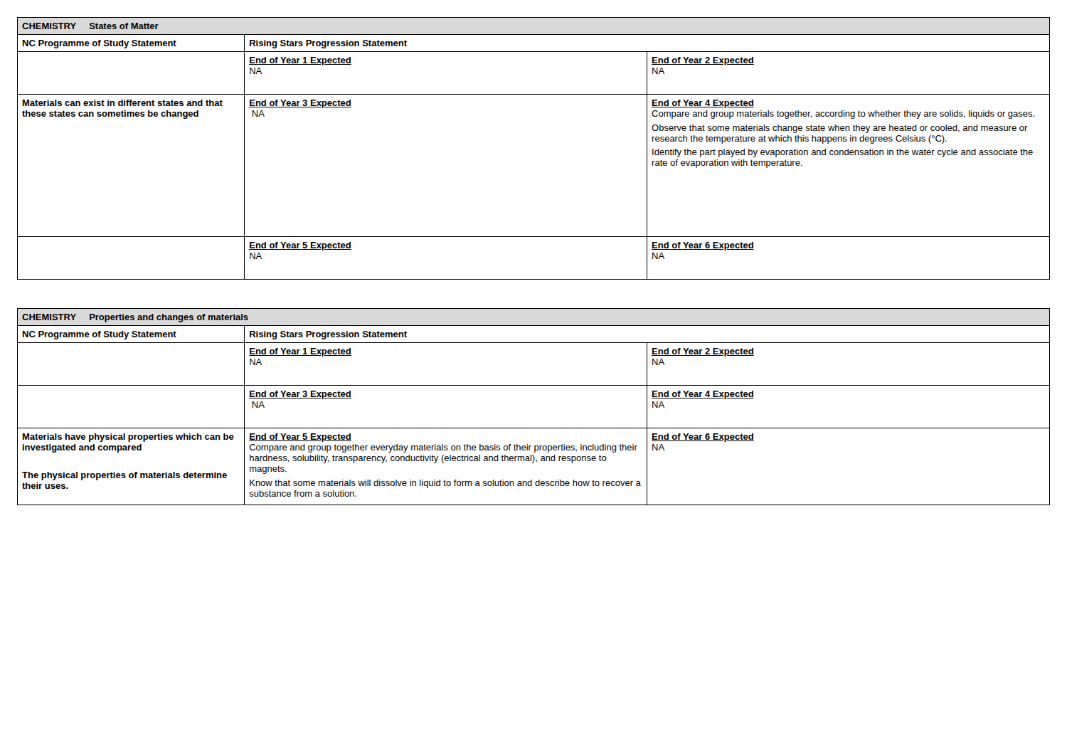| CHEMISTRY States of Matter |
| NC Programme of Study Statement | Rising Stars Progression Statement |
| | End of Year 1 Expected NA | End of Year 2 Expected NA |
| Materials can exist in different states and that these states can sometimes be changed | End of Year 3 Expected NA | End of Year 4 Expected Compare and group materials together, according to whether they are solids, liquids or gases. Observe that some materials change state when they are heated or cooled, and measure or research the temperature at which this happens in degrees Celsius (°C). Identify the part played by evaporation and condensation in the water cycle and associate the rate of evaporation with temperature. |
| | End of Year 5 Expected NA | End of Year 6 Expected NA |
| CHEMISTRY Properties and changes of materials |
| NC Programme of Study Statement | Rising Stars Progression Statement |
| | End of Year 1 Expected NA | End of Year 2 Expected NA |
| | End of Year 3 Expected NA | End of Year 4 Expected NA |
| Materials have physical properties which can be investigated and compared The physical properties of materials determine their uses. | End of Year 5 Expected Compare and group together everyday materials on the basis of their properties, including their hardness, solubility, transparency, conductivity (electrical and thermal), and response to magnets. Know that some materials will dissolve in liquid to form a solution and describe how to recover a substance from a solution. | End of Year 6 Expected NA |